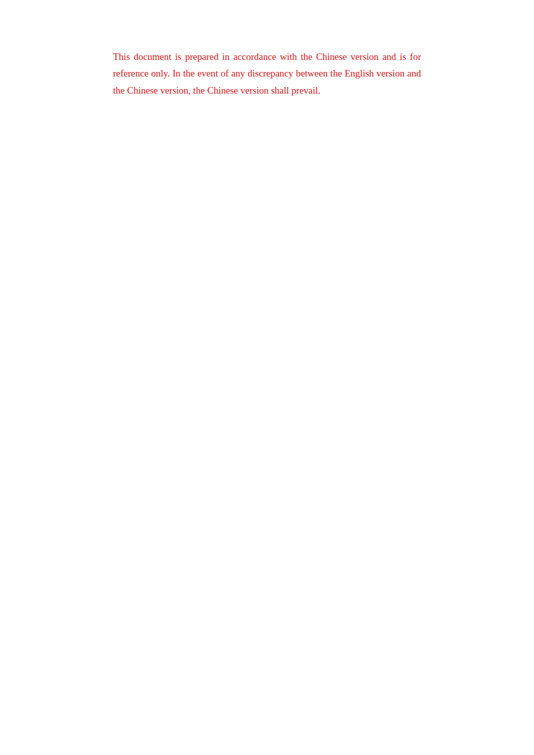This document is prepared in accordance with the Chinese version and is for reference only. In the event of any discrepancy between the English version and the Chinese version, the Chinese version shall prevail.